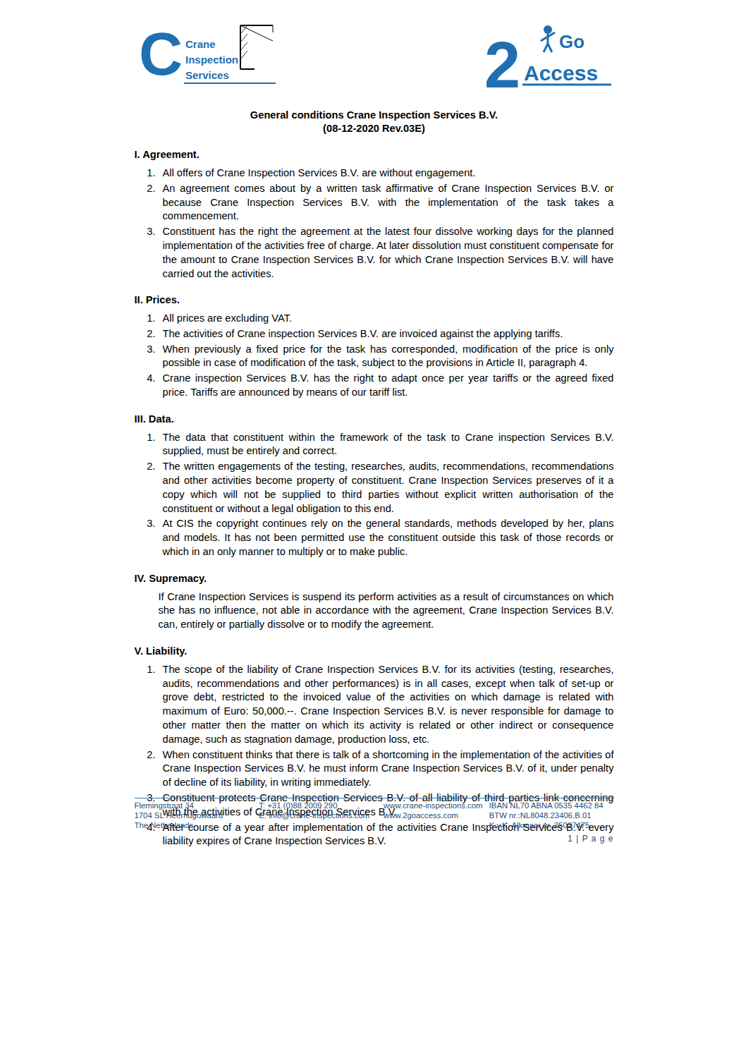C Crane Inspection Services
2 Go Access
General conditions Crane Inspection Services B.V. (08-12-2020 Rev.03E)
I. Agreement.
All offers of Crane Inspection Services B.V. are without engagement.
An agreement comes about by a written task affirmative of Crane Inspection Services B.V. or because Crane Inspection Services B.V. with the implementation of the task takes a commencement.
Constituent has the right the agreement at the latest four dissolve working days for the planned implementation of the activities free of charge. At later dissolution must constituent compensate for the amount to Crane Inspection Services B.V. for which Crane Inspection Services B.V. will have carried out the activities.
II. Prices.
All prices are excluding VAT.
The activities of Crane inspection Services B.V. are invoiced against the applying tariffs.
When previously a fixed price for the task has corresponded, modification of the price is only possible in case of modification of the task, subject to the provisions in Article II, paragraph 4.
Crane inspection Services B.V. has the right to adapt once per year tariffs or the agreed fixed price. Tariffs are announced by means of our tariff list.
III. Data.
The data that constituent within the framework of the task to Crane inspection Services B.V. supplied, must be entirely and correct.
The written engagements of the testing, researches, audits, recommendations, recommendations and other activities become property of constituent. Crane Inspection Services preserves of it a copy which will not be supplied to third parties without explicit written authorisation of the constituent or without a legal obligation to this end.
At CIS the copyright continues rely on the general standards, methods developed by her, plans and models. It has not been permitted use the constituent outside this task of those records or which in an only manner to multiply or to make public.
IV. Supremacy.
If Crane Inspection Services is suspend its perform activities as a result of circumstances on which she has no influence, not able in accordance with the agreement, Crane Inspection Services B.V. can, entirely or partially dissolve or to modify the agreement.
V. Liability.
The scope of the liability of Crane Inspection Services B.V. for its activities (testing, researches, audits, recommendations and other performances) is in all cases, except when talk of set-up or grove debt, restricted to the invoiced value of the activities on which damage is related with maximum of Euro: 50,000.--. Crane Inspection Services B.V. is never responsible for damage to other matter then the matter on which its activity is related or other indirect or consequence damage, such as stagnation damage, production loss, etc.
When constituent thinks that there is talk of a shortcoming in the implementation of the activities of Crane Inspection Services B.V. he must inform Crane Inspection Services B.V. of it, under penalty of decline of its liability, in writing immediately.
Constituent protects Crane Inspection Services B.V. of all liability of third parties link concerning with the activities of Crane Inspection Services B.V.
After course of a year after implementation of the activities Crane Inspection Services B.V. every liability expires of Crane Inspection Services B.V.
| Flemingstraat 34 | T: +31 (0)88 2009 290 | www.crane-inspections.com | IBAN NL70 ABNA 0535 4462 84 |
| 1704 SL Heerhugowaard | E: info@crane-inspections.com | www.2goaccess.com | BTW nr.:NL8048.23406.B.01 |
| The Netherlands | | | K.v.K. Alkmaar nr. 35027475 |
1 | P a g e